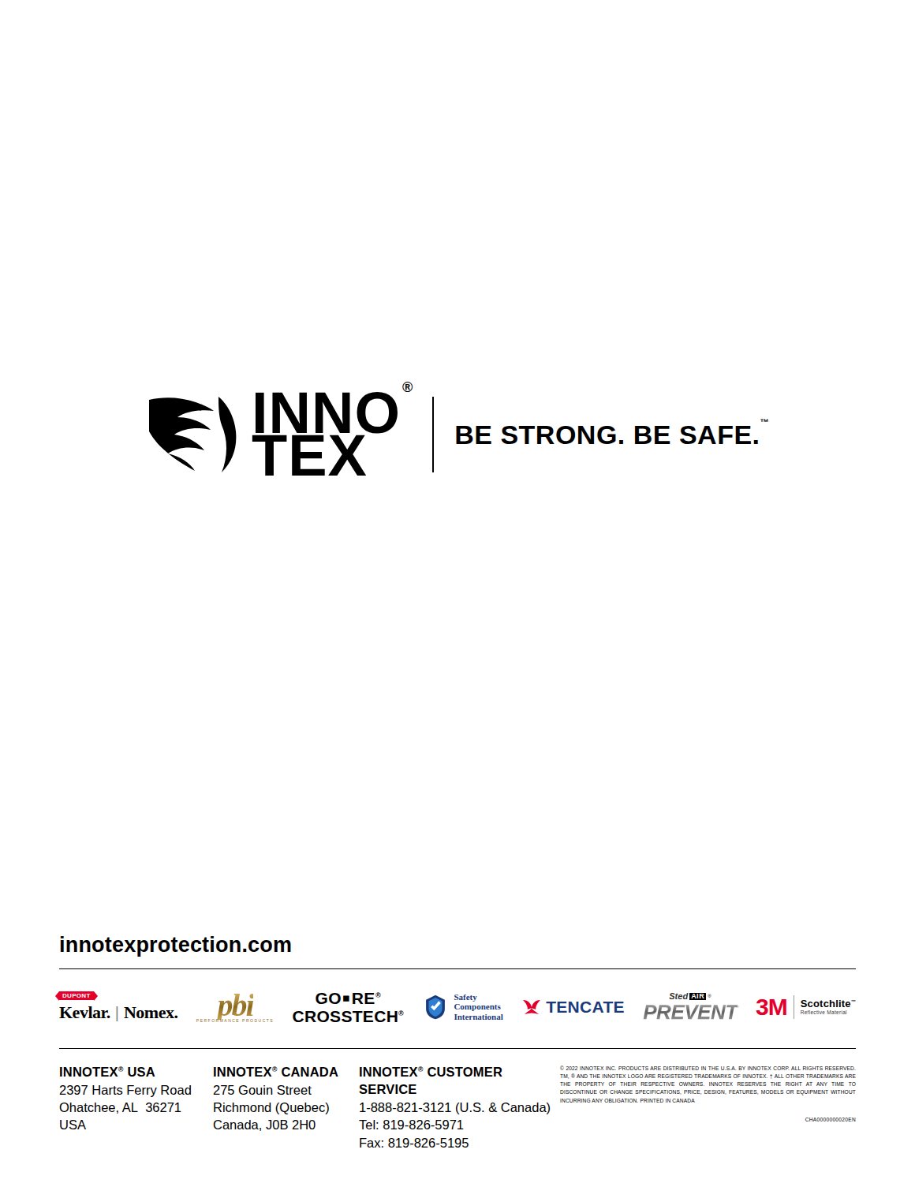INNO® TEX
BE STRONG. BE SAFE.™
innotexprotection.com
DUPONT
Kevlar. | Nomex.
pbi PERFORMANCE PRODUCTS
GO◆RE® CROSSTECH®
Safety
Components
International
TENCATE
Sted AIR®
PREVENT
3M
Scotchlite™ Reflective Material
INNOTEX® USA
2397 Harts Ferry Road
Ohatchee, AL 36271
USA
INNOTEX® CANADA
275 Gouin Street
Richmond (Quebec)
Canada, J0B 2H0
INNOTEX® CUSTOMER SERVICE
1-888-821-3121 (U.S. & Canada)
Tel: 819-826-5971
Fax: 819-826-5195
© 2022 INNOTEX INC. PRODUCTS ARE DISTRIBUTED IN THE U.S.A. BY INNOTEX CORP. ALL RIGHTS RESERVED. TM, ® AND THE INNOTEX LOGO ARE REGISTERED TRADEMARKS OF INNOTEX. † ALL OTHER TRADEMARKS ARE THE PROPERTY OF THEIR RESPECTIVE OWNERS. INNOTEX RESERVES THE RIGHT AT ANY TIME TO DISCONTINUE OR CHANGE SPECIFICATIONS, PRICE, DESIGN, FEATURES, MODELS OR EQUIPMENT WITHOUT INCURRING ANY OBLIGATION. PRINTED IN CANADA CHA0000000020EN